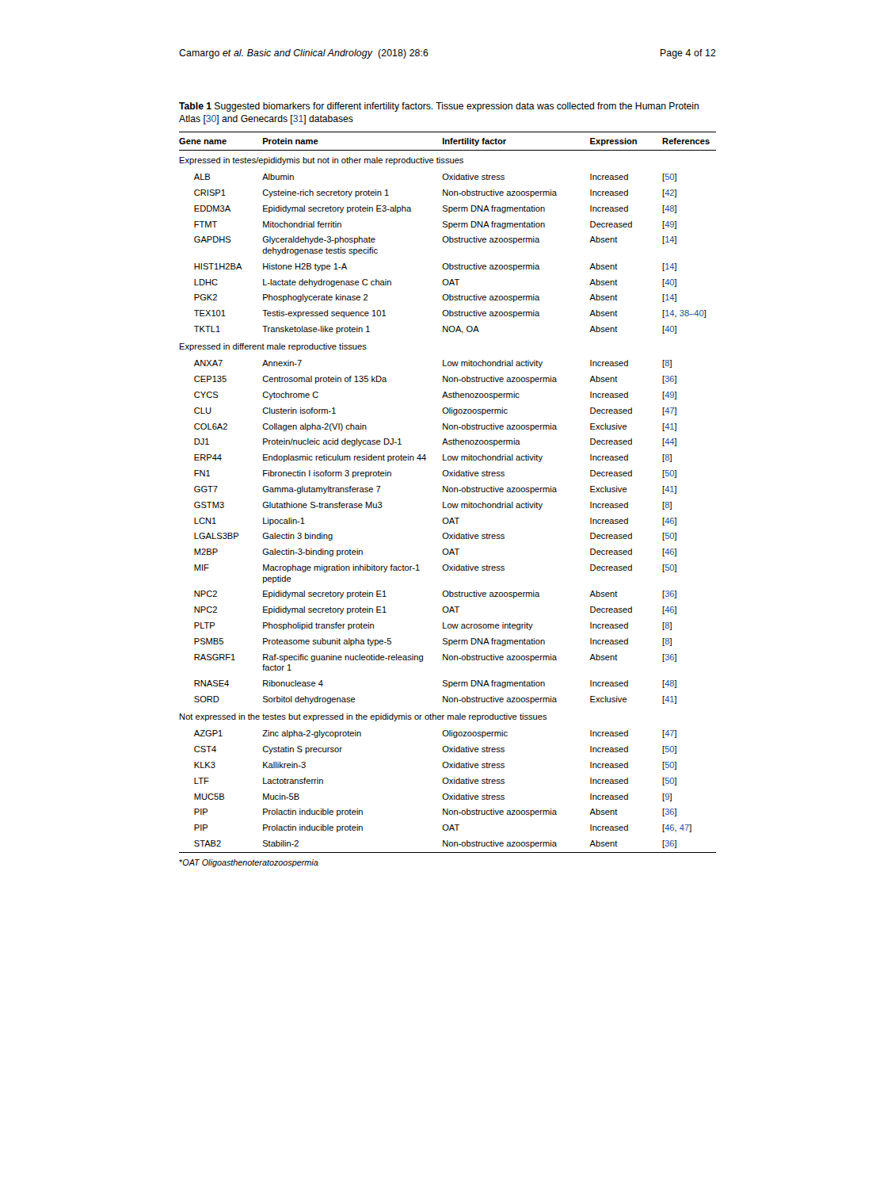Camargo et al. Basic and Clinical Andrology (2018) 28:6
Page 4 of 12
Table 1 Suggested biomarkers for different infertility factors. Tissue expression data was collected from the Human Protein Atlas [30] and Genecards [31] databases
| Gene name | Protein name | Infertility factor | Expression | References |
| --- | --- | --- | --- | --- |
| Expressed in testes/epididymis but not in other male reproductive tissues |
| ALB | Albumin | Oxidative stress | Increased | [ 50 ] |
| CRISP1 | Cysteine-rich secretory protein 1 | Non-obstructive azoospermia | Increased | [ 42 ] |
| EDDM3A | Epididymal secretory protein E3-alpha | Sperm DNA fragmentation | Increased | [ 48 ] |
| FTMT | Mitochondrial ferritin | Sperm DNA fragmentation | Decreased | [ 49 ] |
| GAPDHS | Glyceraldehyde-3-phosphate dehydrogenase testis specific | Obstructive azoospermia | Absent | [ 14 ] |
| HIST1H2BA | Histone H2B type 1-A | Obstructive azoospermia | Absent | [ 14 ] |
| LDHC | L-lactate dehydrogenase C chain | OAT | Absent | [ 40 ] |
| PGK2 | Phosphoglycerate kinase 2 | Obstructive azoospermia | Absent | [ 14 ] |
| TEX101 | Testis-expressed sequence 101 | Obstructive azoospermia | Absent | [ 14 , 38–40 ] |
| TKTL1 | Transketolase-like protein 1 | NOA, OA | Absent | [ 40 ] |
| Expressed in different male reproductive tissues |
| ANXA7 | Annexin-7 | Low mitochondrial activity | Increased | [ 8 ] |
| CEP135 | Centrosomal protein of 135 kDa | Non-obstructive azoospermia | Absent | [ 36 ] |
| CYCS | Cytochrome C | Asthenozoospermic | Increased | [ 49 ] |
| CLU | Clusterin isoform-1 | Oligozoospermic | Decreased | [ 47 ] |
| COL6A2 | Collagen alpha-2(VI) chain | Non-obstructive azoospermia | Exclusive | [ 41 ] |
| DJ1 | Protein/nucleic acid deglycase DJ-1 | Asthenozoospermia | Decreased | [ 44 ] |
| ERP44 | Endoplasmic reticulum resident protein 44 | Low mitochondrial activity | Increased | [ 8 ] |
| FN1 | Fibronectin I isoform 3 preprotein | Oxidative stress | Decreased | [ 50 ] |
| GGT7 | Gamma-glutamyltransferase 7 | Non-obstructive azoospermia | Exclusive | [ 41 ] |
| GSTM3 | Glutathione S-transferase Mu3 | Low mitochondrial activity | Increased | [ 8 ] |
| LCN1 | Lipocalin-1 | OAT | Increased | [ 46 ] |
| LGALS3BP | Galectin 3 binding | Oxidative stress | Decreased | [ 50 ] |
| M2BP | Galectin-3-binding protein | OAT | Decreased | [ 46 ] |
| MIF | Macrophage migration inhibitory factor-1 peptide | Oxidative stress | Decreased | [ 50 ] |
| NPC2 | Epididymal secretory protein E1 | Obstructive azoospermia | Absent | [ 36 ] |
| NPC2 | Epididymal secretory protein E1 | OAT | Decreased | [ 46 ] |
| PLTP | Phospholipid transfer protein | Low acrosome integrity | Increased | [ 8 ] |
| PSMB5 | Proteasome subunit alpha type-5 | Sperm DNA fragmentation | Increased | [ 8 ] |
| RASGRF1 | Raf-specific guanine nucleotide-releasing factor 1 | Non-obstructive azoospermia | Absent | [ 36 ] |
| RNASE4 | Ribonuclease 4 | Sperm DNA fragmentation | Increased | [ 48 ] |
| SORD | Sorbitol dehydrogenase | Non-obstructive azoospermia | Exclusive | [ 41 ] |
| Not expressed in the testes but expressed in the epididymis or other male reproductive tissues |
| AZGP1 | Zinc alpha-2-glycoprotein | Oligozoospermic | Increased | [ 47 ] |
| CST4 | Cystatin S precursor | Oxidative stress | Increased | [ 50 ] |
| KLK3 | Kallikrein-3 | Oxidative stress | Increased | [ 50 ] |
| LTF | Lactotransferrin | Oxidative stress | Increased | [ 50 ] |
| MUC5B | Mucin-5B | Oxidative stress | Increased | [ 9 ] |
| PIP | Prolactin inducible protein | Non-obstructive azoospermia | Absent | [ 36 ] |
| PIP | Prolactin inducible protein | OAT | Increased | [ 46 , 47 ] |
| STAB2 | Stabilin-2 | Non-obstructive azoospermia | Absent | [ 36 ] |
*OAT Oligoasthenoteratozoospermia